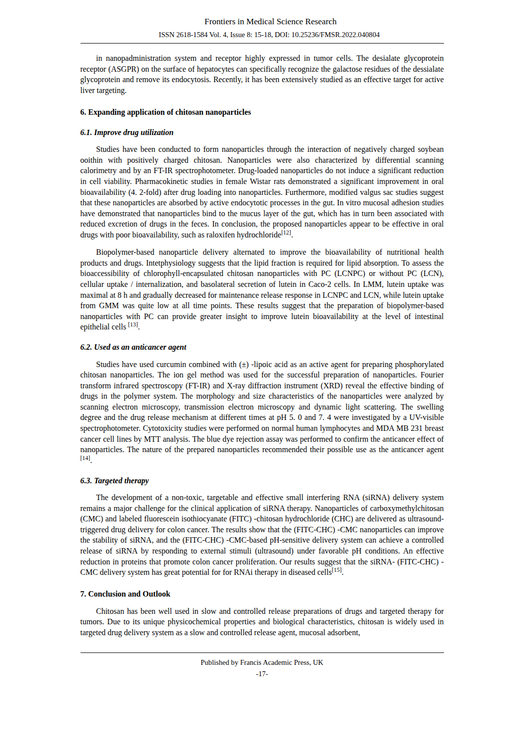Frontiers in Medical Science Research
ISSN 2618-1584 Vol. 4, Issue 8: 15-18, DOI: 10.25236/FMSR.2022.040804
in nanopadministration system and receptor highly expressed in tumor cells. The desialate glycoprotein receptor (ASGPR) on the surface of hepatocytes can specifically recognize the galactose residues of the dessialate glycoprotein and remove its endocytosis. Recently, it has been extensively studied as an effective target for active liver targeting.
6. Expanding application of chitosan nanoparticles
6.1. Improve drug utilization
Studies have been conducted to form nanoparticles through the interaction of negatively charged soybean ooithin with positively charged chitosan. Nanoparticles were also characterized by differential scanning calorimetry and by an FT-IR spectrophotometer. Drug-loaded nanoparticles do not induce a significant reduction in cell viability. Pharmacokinetic studies in female Wistar rats demonstrated a significant improvement in oral bioavailability (4. 2-fold) after drug loading into nanoparticles. Furthermore, modified valgus sac studies suggest that these nanoparticles are absorbed by active endocytotic processes in the gut. In vitro mucosal adhesion studies have demonstrated that nanoparticles bind to the mucus layer of the gut, which has in turn been associated with reduced excretion of drugs in the feces. In conclusion, the proposed nanoparticles appear to be effective in oral drugs with poor bioavailability, such as raloxifen hydrochloride[12].
Biopolymer-based nanoparticle delivery alternated to improve the bioavailability of nutritional health products and drugs. Intetphysiology suggests that the lipid fraction is required for lipid absorption. To assess the bioaccessibility of chlorophyll-encapsulated chitosan nanoparticles with PC (LCNPC) or without PC (LCN), cellular uptake / internalization, and basolateral secretion of lutein in Caco-2 cells. In LMM, lutein uptake was maximal at 8 h and gradually decreased for maintenance release response in LCNPC and LCN, while lutein uptake from GMM was quite low at all time points. These results suggest that the preparation of biopolymer-based nanoparticles with PC can provide greater insight to improve lutein bioavailability at the level of intestinal epithelial cells [13].
6.2. Used as an anticancer agent
Studies have used curcumin combined with (±) -lipoic acid as an active agent for preparing phosphorylated chitosan nanoparticles. The ion gel method was used for the successful preparation of nanoparticles. Fourier transform infrared spectroscopy (FT-IR) and X-ray diffraction instrument (XRD) reveal the effective binding of drugs in the polymer system. The morphology and size characteristics of the nanoparticles were analyzed by scanning electron microscopy, transmission electron microscopy and dynamic light scattering. The swelling degree and the drug release mechanism at different times at pH 5. 0 and 7. 4 were investigated by a UV-visible spectrophotometer. Cytotoxicity studies were performed on normal human lymphocytes and MDA MB 231 breast cancer cell lines by MTT analysis. The blue dye rejection assay was performed to confirm the anticancer effect of nanoparticles. The nature of the prepared nanoparticles recommended their possible use as the anticancer agent [14].
6.3. Targeted therapy
The development of a non-toxic, targetable and effective small interfering RNA (siRNA) delivery system remains a major challenge for the clinical application of siRNA therapy. Nanoparticles of carboxymethylchitosan (CMC) and labeled fluorescein isothiocyanate (FITC) -chitosan hydrochloride (CHC) are delivered as ultrasound-triggered drug delivery for colon cancer. The results show that the (FITC-CHC) -CMC nanoparticles can improve the stability of siRNA, and the (FITC-CHC) -CMC-based pH-sensitive delivery system can achieve a controlled release of siRNA by responding to external stimuli (ultrasound) under favorable pH conditions. An effective reduction in proteins that promote colon cancer proliferation. Our results suggest that the siRNA- (FITC-CHC) -CMC delivery system has great potential for for RNAi therapy in diseased cells[15].
7. Conclusion and Outlook
Chitosan has been well used in slow and controlled release preparations of drugs and targeted therapy for tumors. Due to its unique physicochemical properties and biological characteristics, chitosan is widely used in targeted drug delivery system as a slow and controlled release agent, mucosal adsorbent,
Published by Francis Academic Press, UK
-17-